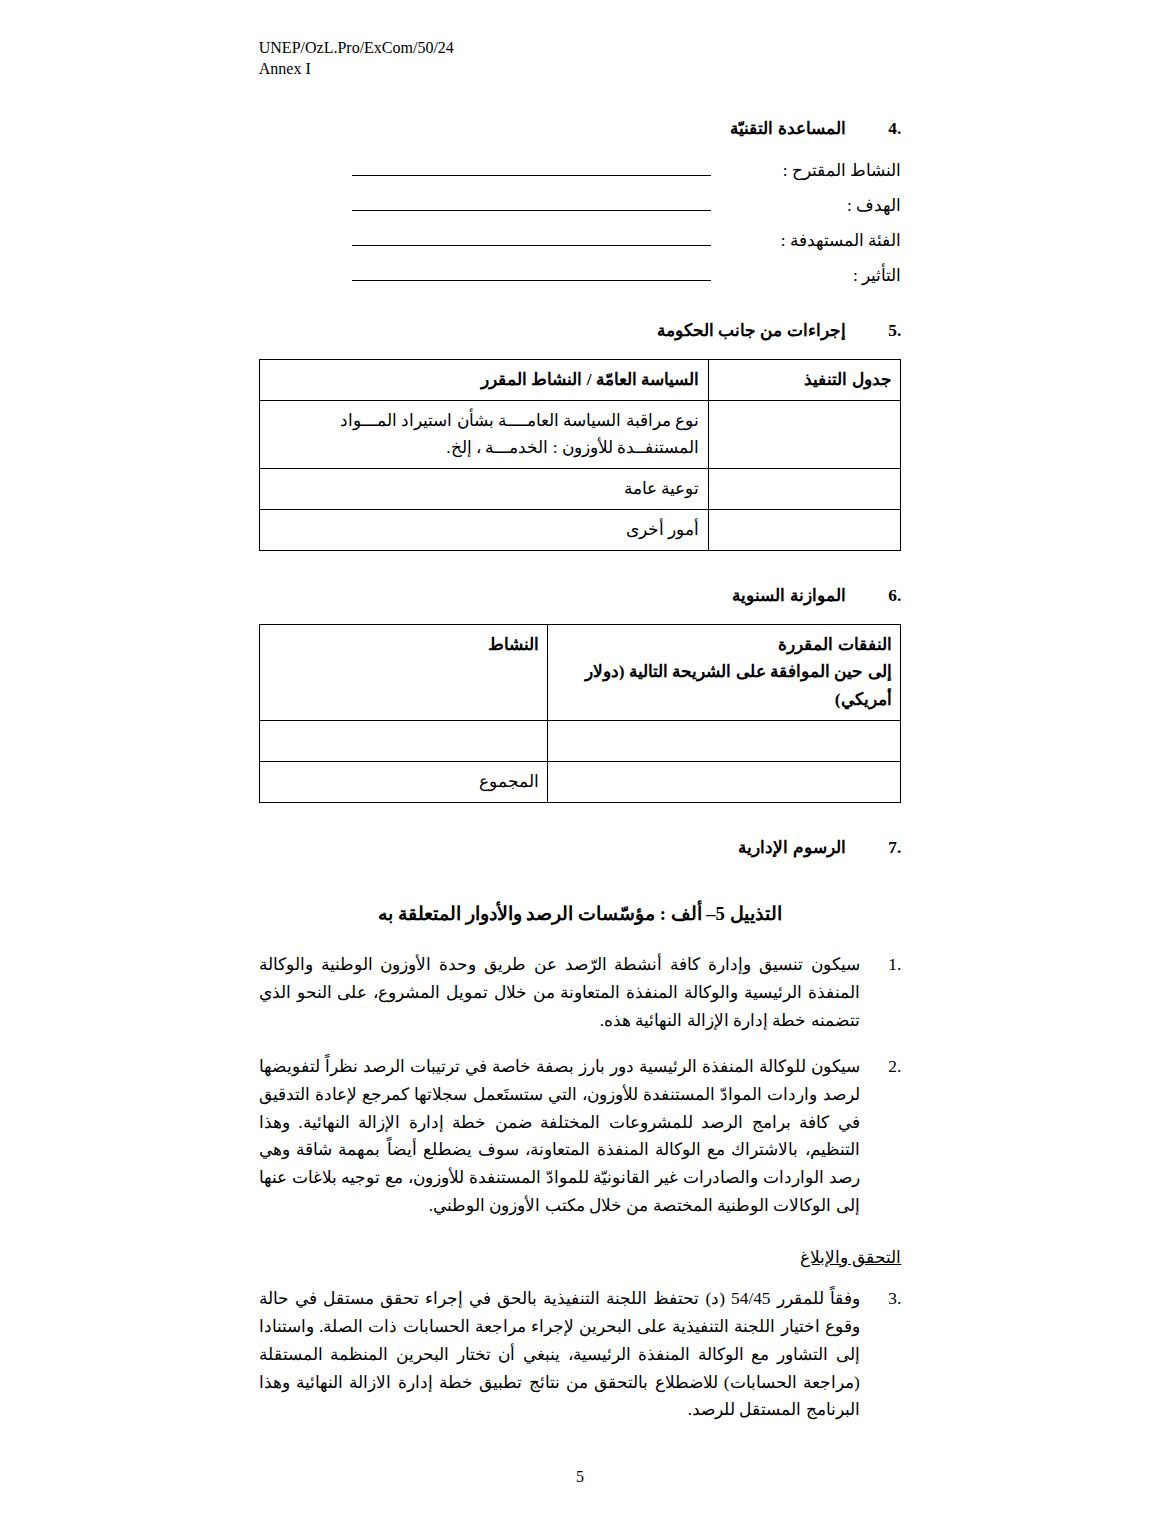UNEP/OzL.Pro/ExCom/50/24
Annex I
.4 المساعدة التقنيّة
النشاط المقترح :
الهدف :
الفئة المستهدفة :
التأثير :
.5 إجراءات من جانب الحكومة
| جدول التنفيذ | السياسة العامّة / النشاط المقرر |
| --- | --- |
| | نوع مراقبة السياسة العامــــة بشأن استيراد المـــواد المستنفــدة للأوزون : الخدمـــة ، إلخ. |
| | توعية عامة |
| | أمور أخرى |
.6 الموازنة السنوية
| النفقات المقررة إلى حين الموافقة على الشريحة التالية (دولار أمريكي) | النشاط |
| --- | --- |
| | المجموع |
.7 الرسوم الإدارية
التذييل 5– ألف : مؤسّسات الرصد والأدوار المتعلقة به
.1 سيكون تنسيق وإدارة كافة أنشطة الرّصد عن طريق وحدة الأوزون الوطنية والوكالة المنفذة الرئيسية والوكالة المنفذة المتعاونة من خلال تمويل المشروع، على النحو الذي تتضمنه خطة إدارة الإزالة النهائية هذه.
.2 سيكون للوكالة المنفذة الرئيسية دور بارز بصفة خاصة في ترتيبات الرصد نظراً لتفويضها لرصد واردات الموادّ المستنفدة للأوزون، التي ستستَعمل سجلاتها كمرجع لإعادة التدقيق في كافة برامج الرصد للمشروعات المختلفة ضمن خطة إدارة الإزالة النهائية. وهذا التنظيم، بالاشتراك مع الوكالة المنفذة المتعاونة، سوف يضطلع أيضاً بمهمة شاقة وهي رصد الواردات والصادرات غير القانونيّة للموادّ المستنفدة للأوزون، مع توجيه بلاغات عنها إلى الوكالات الوطنية المختصة من خلال مكتب الأوزون الوطني.
التحقق والإبلاغ
.3 وفقاً للمقرر 54/45 (د) تحتفظ اللجنة التنفيذية بالحق في إجراء تحقق مستقل في حالة وقوع اختيار اللجنة التنفيذية على البحرين لإجراء مراجعة الحسابات ذات الصلة. واستنادا إلى التشاور مع الوكالة المنفذة الرئيسية، ينبغي أن تختار البحرين المنظمة المستقلة (مراجعة الحسابات) للاضطلاع بالتحقق من نتائج تطبيق خطة إدارة الازالة النهائية وهذا البرنامج المستقل للرصد.
5